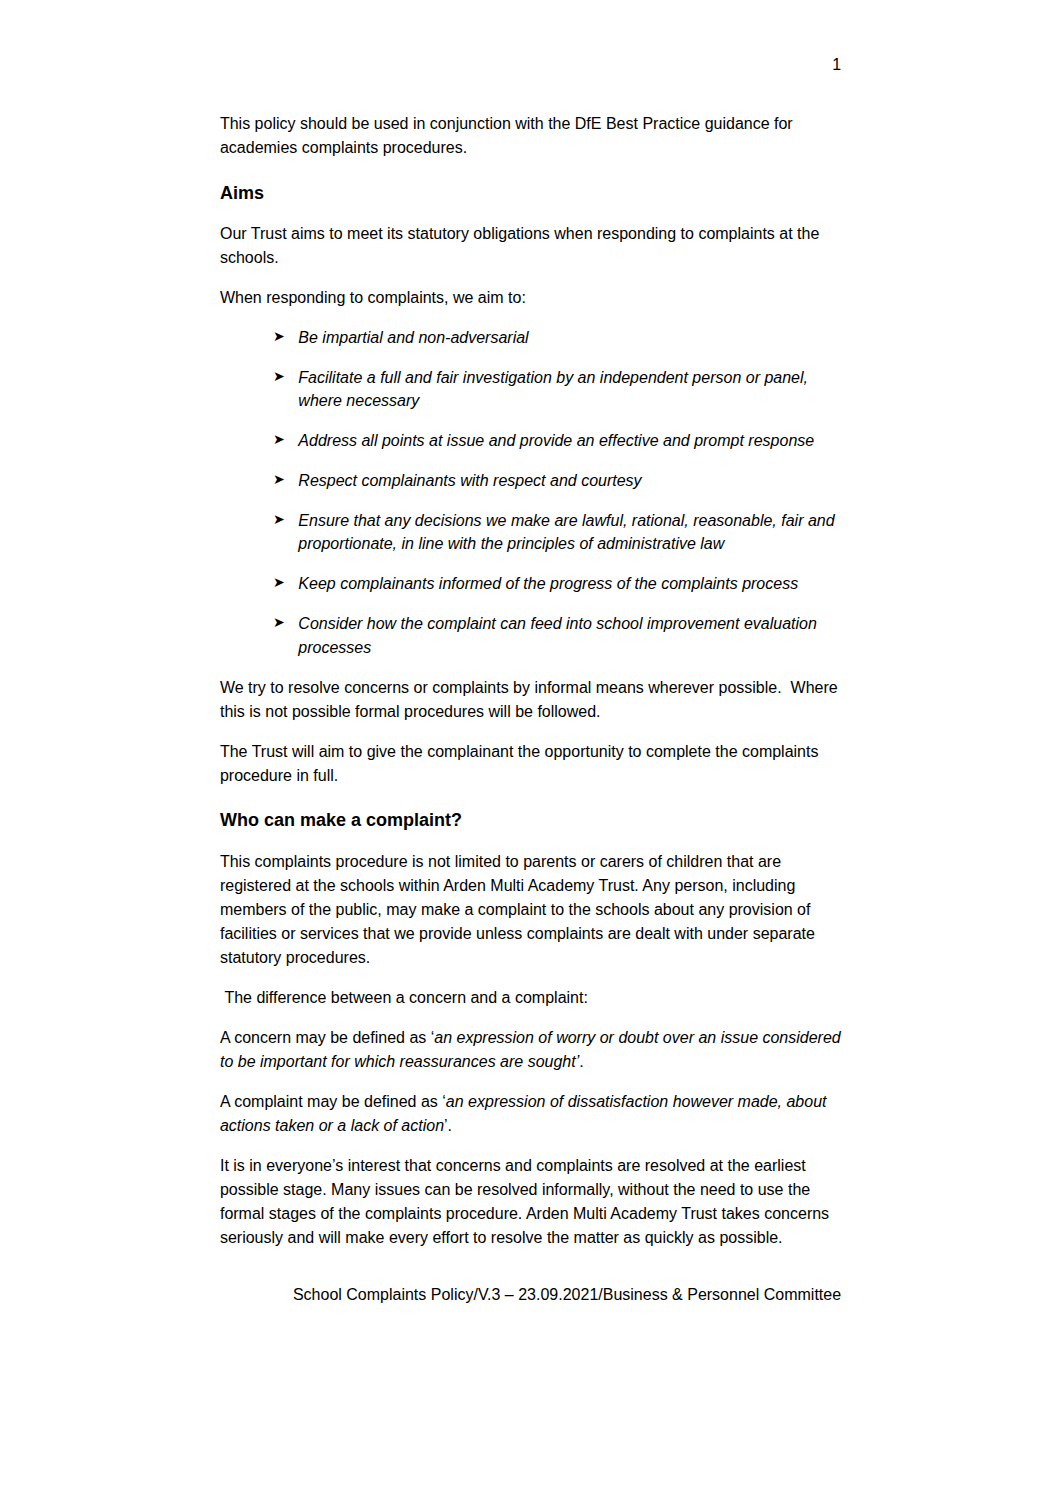1
This policy should be used in conjunction with the DfE Best Practice guidance for academies complaints procedures.
Aims
Our Trust aims to meet its statutory obligations when responding to complaints at the schools.
When responding to complaints, we aim to:
Be impartial and non-adversarial
Facilitate a full and fair investigation by an independent person or panel, where necessary
Address all points at issue and provide an effective and prompt response
Respect complainants with respect and courtesy
Ensure that any decisions we make are lawful, rational, reasonable, fair and proportionate, in line with the principles of administrative law
Keep complainants informed of the progress of the complaints process
Consider how the complaint can feed into school improvement evaluation processes
We try to resolve concerns or complaints by informal means wherever possible. Where this is not possible formal procedures will be followed.
The Trust will aim to give the complainant the opportunity to complete the complaints procedure in full.
Who can make a complaint?
This complaints procedure is not limited to parents or carers of children that are registered at the schools within Arden Multi Academy Trust. Any person, including members of the public, may make a complaint to the schools about any provision of facilities or services that we provide unless complaints are dealt with under separate statutory procedures.
The difference between a concern and a complaint:
A concern may be defined as ‘an expression of worry or doubt over an issue considered to be important for which reassurances are sought’.
A complaint may be defined as ‘an expression of dissatisfaction however made, about actions taken or a lack of action’.
It is in everyone’s interest that concerns and complaints are resolved at the earliest possible stage. Many issues can be resolved informally, without the need to use the formal stages of the complaints procedure. Arden Multi Academy Trust takes concerns seriously and will make every effort to resolve the matter as quickly as possible.
School Complaints Policy/V.3 – 23.09.2021/Business & Personnel Committee